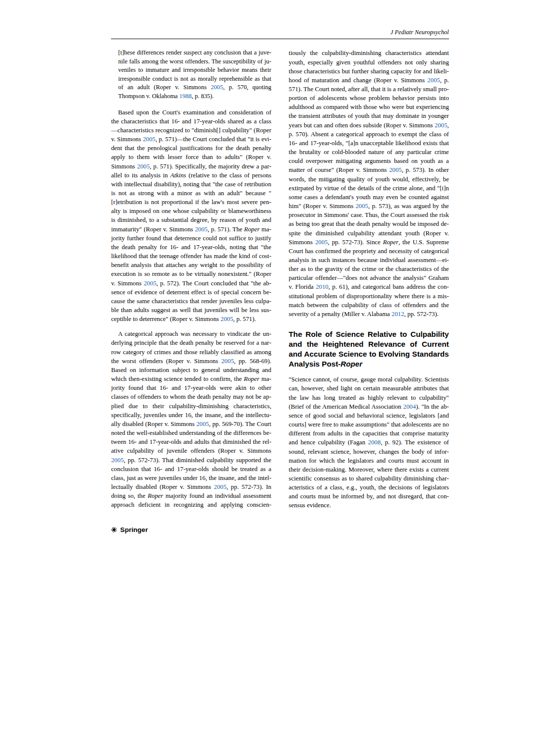J Pediatr Neuropsychol
[t]hese differences render suspect any conclusion that a juvenile falls among the worst offenders. The susceptibility of juveniles to immature and irresponsible behavior means their irresponsible conduct is not as morally reprehensible as that of an adult (Roper v. Simmons 2005, p. 570, quoting Thompson v. Oklahoma 1988, p. 835).
Based upon the Court's examination and consideration of the characteristics that 16- and 17-year-olds shared as a class—characteristics recognized to "diminish[] culpability" (Roper v. Simmons 2005, p. 571)—the Court concluded that "it is evident that the penological justifications for the death penalty apply to them with lesser force than to adults" (Roper v. Simmons 2005, p. 571). Specifically, the majority drew a parallel to its analysis in Atkins (relative to the class of persons with intellectual disability), noting that "the case of retribution is not as strong with a minor as with an adult" because "[r]etribution is not proportional if the law's most severe penalty is imposed on one whose culpability or blameworthiness is diminished, to a substantial degree, by reason of youth and immaturity" (Roper v. Simmons 2005, p. 571). The Roper majority further found that deterrence could not suffice to justify the death penalty for 16- and 17-year-olds, noting that "the likelihood that the teenage offender has made the kind of cost-benefit analysis that attaches any weight to the possibility of execution is so remote as to be virtually nonexistent." (Roper v. Simmons 2005, p. 572). The Court concluded that "the absence of evidence of deterrent effect is of special concern because the same characteristics that render juveniles less culpable than adults suggest as well that juveniles will be less susceptible to deterrence" (Roper v. Simmons 2005, p. 571).
A categorical approach was necessary to vindicate the underlying principle that the death penalty be reserved for a narrow category of crimes and those reliably classified as among the worst offenders (Roper v. Simmons 2005, pp. 568-69). Based on information subject to general understanding and which then-existing science tended to confirm, the Roper majority found that 16- and 17-year-olds were akin to other classes of offenders to whom the death penalty may not be applied due to their culpability-diminishing characteristics, specifically, juveniles under 16, the insane, and the intellectually disabled (Roper v. Simmons 2005, pp. 569-70). The Court noted the well-established understanding of the differences between 16- and 17-year-olds and adults that diminished the relative culpability of juvenile offenders (Roper v. Simmons 2005, pp. 572-73). That diminished culpability supported the conclusion that 16- and 17-year-olds should be treated as a class, just as were juveniles under 16, the insane, and the intellectually disabled (Roper v. Simmons 2005, pp. 572-73). In doing so, the Roper majority found an individual assessment approach deficient in recognizing and applying conscientiously the culpability-diminishing characteristics attendant youth, especially given youthful offenders not only sharing those characteristics but further sharing capacity for and likelihood of maturation and change (Roper v. Simmons 2005, p. 571). The Court noted, after all, that it is a relatively small proportion of adolescents whose problem behavior persists into adulthood as compared with those who were but experiencing the transient attributes of youth that may dominate in younger years but can and often does subside (Roper v. Simmons 2005, p. 570). Absent a categorical approach to exempt the class of 16- and 17-year-olds, "[a]n unacceptable likelihood exists that the brutality or cold-blooded nature of any particular crime could overpower mitigating arguments based on youth as a matter of course" (Roper v. Simmons 2005, p. 573). In other words, the mitigating quality of youth would, effectively, be extirpated by virtue of the details of the crime alone, and "[i]n some cases a defendant's youth may even be counted against him" (Roper v. Simmons 2005, p. 573), as was argued by the prosecutor in Simmons' case. Thus, the Court assessed the risk as being too great that the death penalty would be imposed despite the diminished culpability attendant youth (Roper v. Simmons 2005, pp. 572-73). Since Roper, the U.S. Supreme Court has confirmed the propriety and necessity of categorical analysis in such instances because individual assessment—either as to the gravity of the crime or the characteristics of the particular offender—"does not advance the analysis" Graham v. Florida 2010, p. 61), and categorical bans address the constitutional problem of disproportionality where there is a mismatch between the culpability of class of offenders and the severity of a penalty (Miller v. Alabama 2012, pp. 572-73).
The Role of Science Relative to Culpability and the Heightened Relevance of Current and Accurate Science to Evolving Standards Analysis Post-Roper
"Science cannot, of course, gauge moral culpability. Scientists can, however, shed light on certain measurable attributes that the law has long treated as highly relevant to culpability" (Brief of the American Medical Association 2004). "In the absence of good social and behavioral science, legislators [and courts] were free to make assumptions" that adolescents are no different from adults in the capacities that comprise maturity and hence culpability (Fagan 2008, p. 92). The existence of sound, relevant science, however, changes the body of information for which the legislators and courts must account in their decision-making. Moreover, where there exists a current scientific consensus as to shared culpability diminishing characteristics of a class, e.g., youth, the decisions of legislators and courts must be informed by, and not disregard, that consensus evidence.
❀ Springer